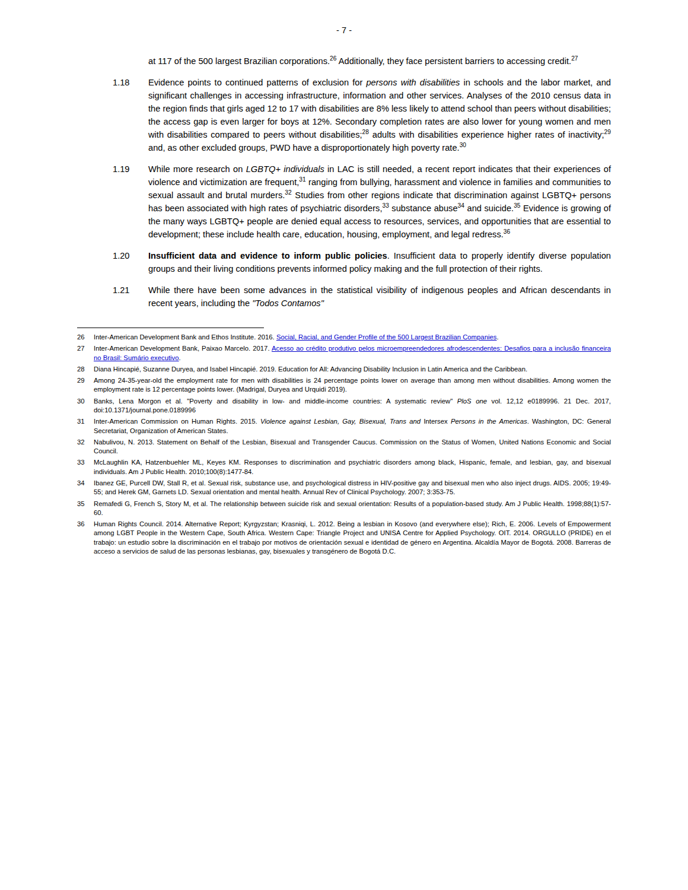- 7 -
at 117 of the 500 largest Brazilian corporations.26 Additionally, they face persistent barriers to accessing credit.27
1.18
Evidence points to continued patterns of exclusion for persons with disabilities in schools and the labor market, and significant challenges in accessing infrastructure, information and other services. Analyses of the 2010 census data in the region finds that girls aged 12 to 17 with disabilities are 8% less likely to attend school than peers without disabilities; the access gap is even larger for boys at 12%. Secondary completion rates are also lower for young women and men with disabilities compared to peers without disabilities;28 adults with disabilities experience higher rates of inactivity;29 and, as other excluded groups, PWD have a disproportionately high poverty rate.30
1.19
While more research on LGBTQ+ individuals in LAC is still needed, a recent report indicates that their experiences of violence and victimization are frequent,31 ranging from bullying, harassment and violence in families and communities to sexual assault and brutal murders.32 Studies from other regions indicate that discrimination against LGBTQ+ persons has been associated with high rates of psychiatric disorders,33 substance abuse34 and suicide.35 Evidence is growing of the many ways LGBTQ+ people are denied equal access to resources, services, and opportunities that are essential to development; these include health care, education, housing, employment, and legal redress.36
1.20
Insufficient data and evidence to inform public policies. Insufficient data to properly identify diverse population groups and their living conditions prevents informed policy making and the full protection of their rights.
1.21
While there have been some advances in the statistical visibility of indigenous peoples and African descendants in recent years, including the "Todos Contamos"
26
Inter-American Development Bank and Ethos Institute. 2016. Social, Racial, and Gender Profile of the 500 Largest Brazilian Companies.
27
Inter-American Development Bank, Paixao Marcelo. 2017. Acesso ao crédito produtivo pelos microempreendedores afrodescendentes: Desafios para a inclusão financeira no Brasil: Sumário executivo.
28
Diana Hincapié, Suzanne Duryea, and Isabel Hincapié. 2019. Education for All: Advancing Disability Inclusion in Latin America and the Caribbean.
29
Among 24-35-year-old the employment rate for men with disabilities is 24 percentage points lower on average than among men without disabilities. Among women the employment rate is 12 percentage points lower. (Madrigal, Duryea and Urquidi 2019).
30
Banks, Lena Morgon et al. "Poverty and disability in low- and middle-income countries: A systematic review" PloS one vol. 12,12 e0189996. 21 Dec. 2017, doi:10.1371/journal.pone.0189996
31
Inter-American Commission on Human Rights. 2015. Violence against Lesbian, Gay, Bisexual, Trans and Intersex Persons in the Americas. Washington, DC: General Secretariat, Organization of American States.
32
Nabulivou, N. 2013. Statement on Behalf of the Lesbian, Bisexual and Transgender Caucus. Commission on the Status of Women, United Nations Economic and Social Council.
33
McLaughlin KA, Hatzenbuehler ML, Keyes KM. Responses to discrimination and psychiatric disorders among black, Hispanic, female, and lesbian, gay, and bisexual individuals. Am J Public Health. 2010;100(8):1477-84.
34
Ibanez GE, Purcell DW, Stall R, et al. Sexual risk, substance use, and psychological distress in HIV-positive gay and bisexual men who also inject drugs. AIDS. 2005; 19:49-55; and Herek GM, Garnets LD. Sexual orientation and mental health. Annual Rev of Clinical Psychology. 2007; 3:353-75.
35
Remafedi G, French S, Story M, et al. The relationship between suicide risk and sexual orientation: Results of a population-based study. Am J Public Health. 1998;88(1):57-60.
36
Human Rights Council. 2014. Alternative Report; Kyrgyzstan; Krasniqi, L. 2012. Being a lesbian in Kosovo (and everywhere else); Rich, E. 2006. Levels of Empowerment among LGBT People in the Western Cape, South Africa. Western Cape: Triangle Project and UNISA Centre for Applied Psychology. OIT. 2014. ORGULLO (PRIDE) en el trabajo: un estudio sobre la discriminación en el trabajo por motivos de orientación sexual e identidad de género en Argentina. Alcaldía Mayor de Bogotá. 2008. Barreras de acceso a servicios de salud de las personas lesbianas, gay, bisexuales y transgénero de Bogotá D.C.